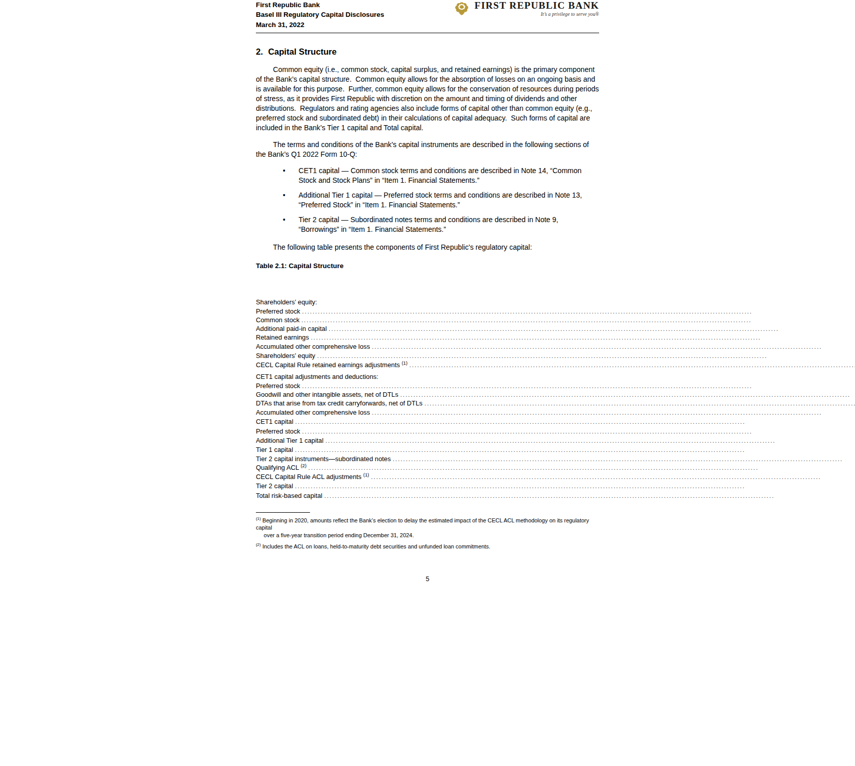First Republic Bank
Basel III Regulatory Capital Disclosures
March 31, 2022
FIRST REPUBLIC BANK
It’s a privilege to serve you®
2. Capital Structure
Common equity (i.e., common stock, capital surplus, and retained earnings) is the primary component of the Bank’s capital structure. Common equity allows for the absorption of losses on an ongoing basis and is available for this purpose. Further, common equity allows for the conservation of resources during periods of stress, as it provides First Republic with discretion on the amount and timing of dividends and other distributions. Regulators and rating agencies also include forms of capital other than common equity (e.g., preferred stock and subordinated debt) in their calculations of capital adequacy. Such forms of capital are included in the Bank’s Tier 1 capital and Total capital.
The terms and conditions of the Bank’s capital instruments are described in the following sections of the Bank’s Q1 2022 Form 10-Q:
CET1 capital — Common stock terms and conditions are described in Note 14, “Common Stock and Stock Plans” in “Item 1. Financial Statements.”
Additional Tier 1 capital — Preferred stock terms and conditions are described in Note 13, “Preferred Stock” in “Item 1. Financial Statements.”
Tier 2 capital — Subordinated notes terms and conditions are described in Note 9, “Borrowings” in “Item 1. Financial Statements.”
The following table presents the components of First Republic's regulatory capital:
Table 2.1: Capital Structure
| | March 31, 2022 |
| --- | --- |
| Shareholders’ equity: | | |
| Preferred stock ........................................................................................................................................................................... | $ | 3,633 |
| Common stock ........................................................................................................................................................................... | | 2 |
| Additional paid-in capital ........................................................................................................................................................................... | | 5,763 |
| Retained earnings ........................................................................................................................................................................... | | 6,893 |
| Accumulated other comprehensive loss ........................................................................................................................................................................... | | (137) |
| Shareholders’ equity ........................................................................................................................................................................... | | 16,154 |
| CECL Capital Rule retained earnings adjustments (1) ........................................................................................................................................................................... | | 43 |
| CET1 capital adjustments and deductions: | | |
| Preferred stock ........................................................................................................................................................................... | | (3,633) |
| Goodwill and other intangible assets, net of DTLs ........................................................................................................................................................................... | | (191) |
| DTAs that arise from tax credit carryforwards, net of DTLs ........................................................................................................................................................................... | | (92) |
| Accumulated other comprehensive loss ........................................................................................................................................................................... | | 137 |
| CET1 capital ........................................................................................................................................................................... | | 12,418 |
| Preferred stock ........................................................................................................................................................................... | | 3,633 |
| Additional Tier 1 capital ........................................................................................................................................................................... | | 3,633 |
| Tier 1 capital ........................................................................................................................................................................... | | 16,051 |
| Tier 2 capital instruments—subordinated notes ........................................................................................................................................................................... | | 779 |
| Qualifying ACL (2) ........................................................................................................................................................................... | | 736 |
| CECL Capital Rule ACL adjustments (1) ........................................................................................................................................................................... | | (45) |
| Tier 2 capital ........................................................................................................................................................................... | | 1,470 |
| Total risk-based capital ........................................................................................................................................................................... | $ | 17,521 |
(1) Beginning in 2020, amounts reflect the Bank’s election to delay the estimated impact of the CECL ACL methodology on its regulatory capital over a five-year transition period ending December 31, 2024.
(2) Includes the ACL on loans, held-to-maturity debt securities and unfunded loan commitments.
5